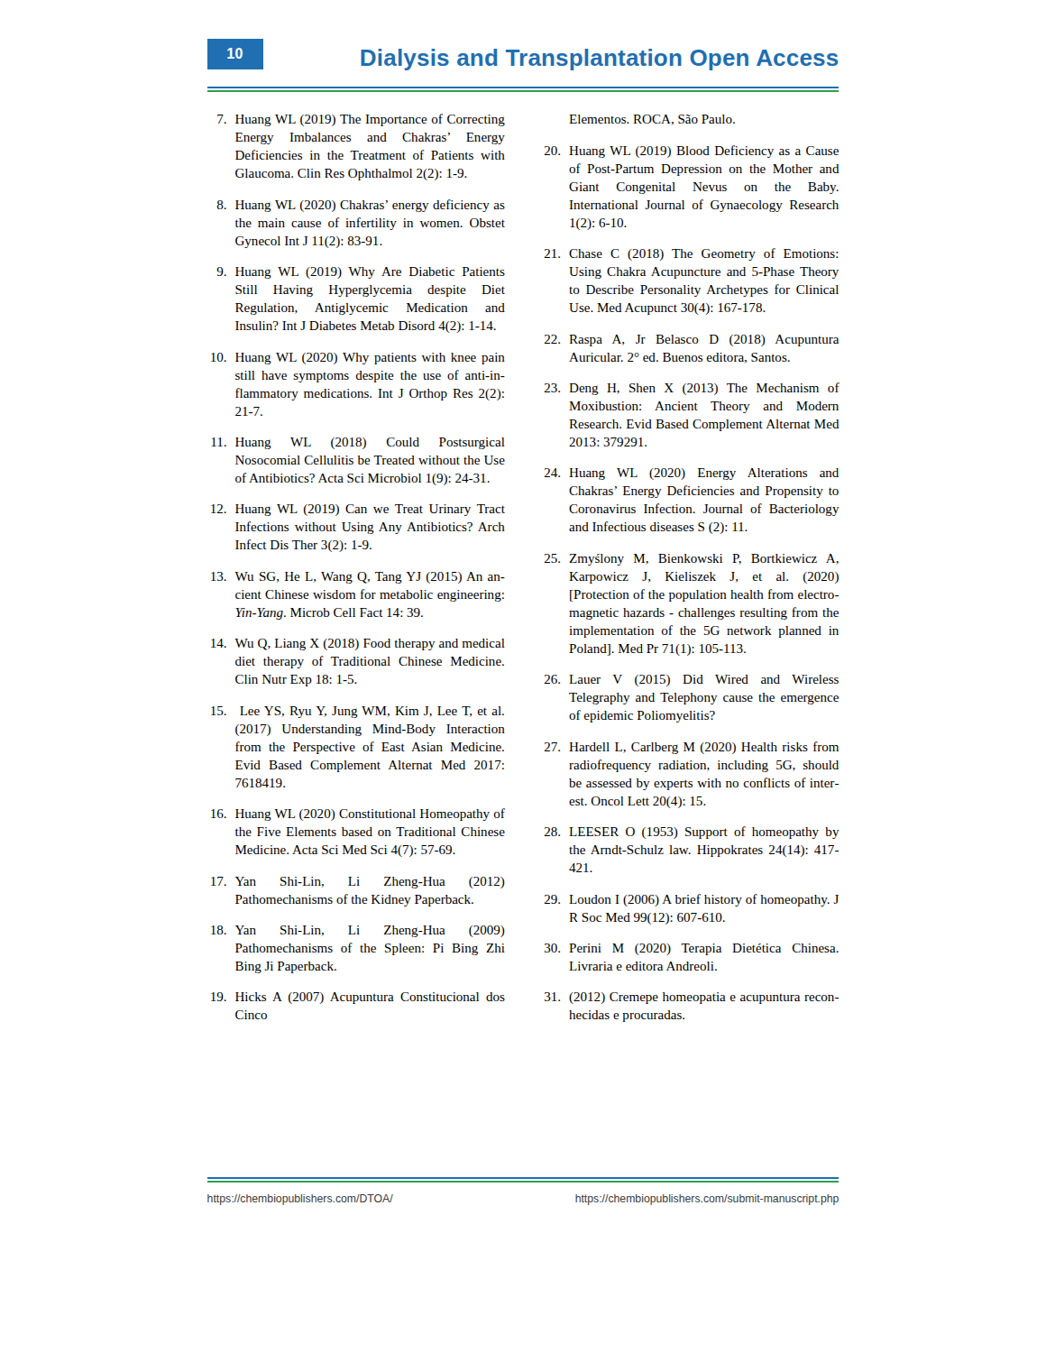10
Dialysis and Transplantation Open Access
7. Huang WL (2019) The Importance of Correcting Energy Imbalances and Chakras’ Energy Deficiencies in the Treatment of Patients with Glaucoma. Clin Res Ophthalmol 2(2): 1-9.
8. Huang WL (2020) Chakras’ energy deficiency as the main cause of infertility in women. Obstet Gynecol Int J 11(2): 83-91.
9. Huang WL (2019) Why Are Diabetic Patients Still Having Hyperglycemia despite Diet Regulation, Antiglycemic Medication and Insulin? Int J Diabetes Metab Disord 4(2): 1-14.
10. Huang WL (2020) Why patients with knee pain still have symptoms despite the use of anti-inflammatory medications. Int J Orthop Res 2(2): 21-7.
11. Huang WL (2018) Could Postsurgical Nosocomial Cellulitis be Treated without the Use of Antibiotics? Acta Sci Microbiol 1(9): 24-31.
12. Huang WL (2019) Can we Treat Urinary Tract Infections without Using Any Antibiotics? Arch Infect Dis Ther 3(2): 1-9.
13. Wu SG, He L, Wang Q, Tang YJ (2015) An ancient Chinese wisdom for metabolic engineering: Yin-Yang. Microb Cell Fact 14: 39.
14. Wu Q, Liang X (2018) Food therapy and medical diet therapy of Traditional Chinese Medicine. Clin Nutr Exp 18: 1-5.
15. Lee YS, Ryu Y, Jung WM, Kim J, Lee T, et al. (2017) Understanding Mind-Body Interaction from the Perspective of East Asian Medicine. Evid Based Complement Alternat Med 2017: 7618419.
16. Huang WL (2020) Constitutional Homeopathy of the Five Elements based on Traditional Chinese Medicine. Acta Sci Med Sci 4(7): 57-69.
17. Yan Shi-Lin, Li Zheng-Hua (2012) Pathomechanisms of the Kidney Paperback.
18. Yan Shi-Lin, Li Zheng-Hua (2009) Pathomechanisms of the Spleen: Pi Bing Zhi Bing Ji Paperback.
19. Hicks A (2007) Acupuntura Constitucional dos Cinco
Elementos. ROCA, São Paulo.
20. Huang WL (2019) Blood Deficiency as a Cause of Post-Partum Depression on the Mother and Giant Congenital Nevus on the Baby. International Journal of Gynaecology Research 1(2): 6-10.
21. Chase C (2018) The Geometry of Emotions: Using Chakra Acupuncture and 5-Phase Theory to Describe Personality Archetypes for Clinical Use. Med Acupunct 30(4): 167-178.
22. Raspa A, Jr Belasco D (2018) Acupuntura Auricular. 2° ed. Buenos editora, Santos.
23. Deng H, Shen X (2013) The Mechanism of Moxibustion: Ancient Theory and Modern Research. Evid Based Complement Alternat Med 2013: 379291.
24. Huang WL (2020) Energy Alterations and Chakras’ Energy Deficiencies and Propensity to Coronavirus Infection. Journal of Bacteriology and Infectious diseases S (2): 11.
25. Zmyślony M, Bienkowski P, Bortkiewicz A, Karpowicz J, Kieliszek J, et al. (2020) [Protection of the population health from electromagnetic hazards - challenges resulting from the implementation of the 5G network planned in Poland]. Med Pr 71(1): 105-113.
26. Lauer V (2015) Did Wired and Wireless Telegraphy and Telephony cause the emergence of epidemic Poliomyelitis?
27. Hardell L, Carlberg M (2020) Health risks from radiofrequency radiation, including 5G, should be assessed by experts with no conflicts of interest. Oncol Lett 20(4): 15.
28. LEESER O (1953) Support of homeopathy by the Arndt-Schulz law. Hippokrates 24(14): 417-421.
29. Loudon I (2006) A brief history of homeopathy. J R Soc Med 99(12): 607-610.
30. Perini M (2020) Terapia Dietética Chinesa. Livraria e editora Andreoli.
31.(2012) Cremepe homeopatia e acupuntura reconhecidas e procuradas.
https://chembiopublishers.com/DTOA/
https://chembiopublishers.com/submit-manuscript.php